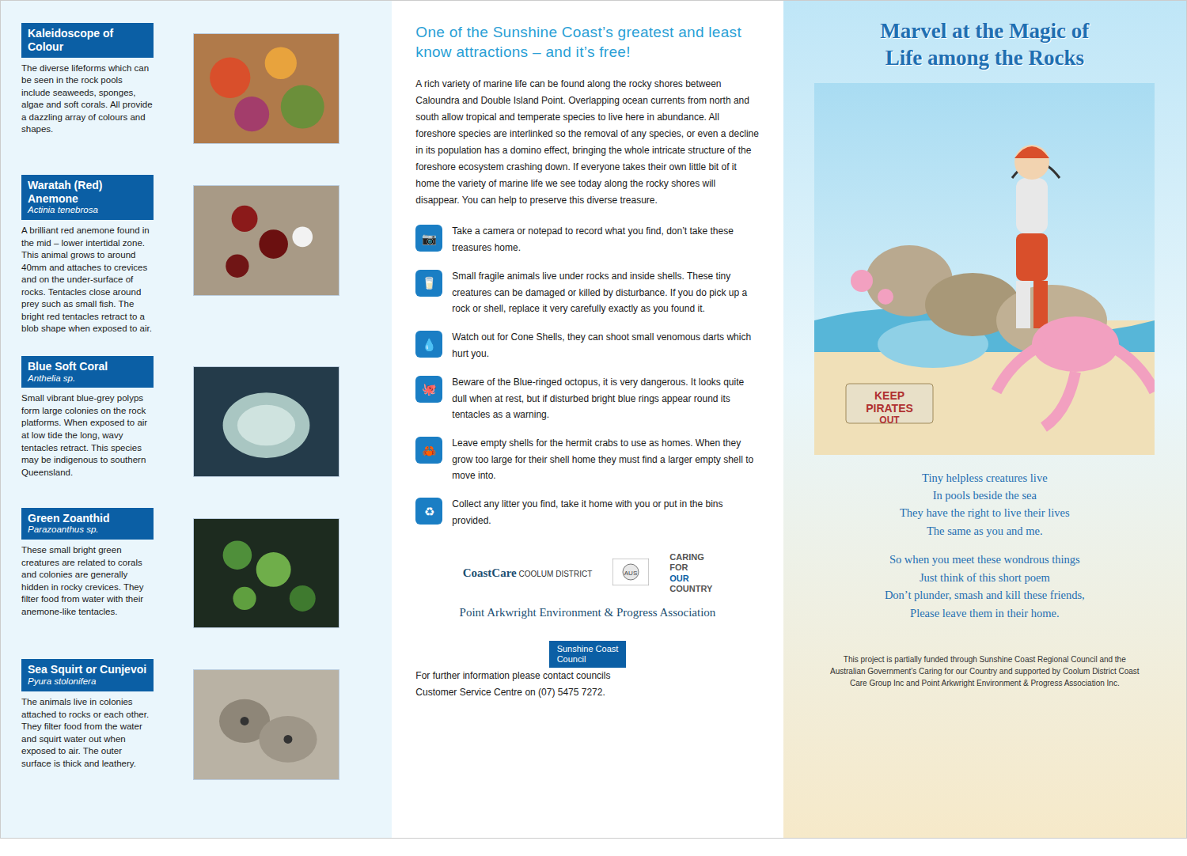Kaleidoscope of Colour
The diverse lifeforms which can be seen in the rock pools include seaweeds, sponges, algae and soft corals. All provide a dazzling array of colours and shapes.
Waratah (Red) AnemoneActinia tenebrosa
A brilliant red anemone found in the mid – lower intertidal zone. This animal grows to around 40mm and attaches to crevices and on the under-surface of rocks. Tentacles close around prey such as small fish. The bright red tentacles retract to a blob shape when exposed to air.
Blue Soft CoralAnthelia sp.
Small vibrant blue-grey polyps form large colonies on the rock platforms. When exposed to air at low tide the long, wavy tentacles retract. This species may be indigenous to southern Queensland.
Green ZoanthidParazoanthus sp.
These small bright green creatures are related to corals and colonies are generally hidden in rocky crevices. They filter food from water with their anemone-like tentacles.
Sea Squirt or CunjevoiPyura stolonifera
The animals live in colonies attached to rocks or each other. They filter food from the water and squirt water out when exposed to air. The outer surface is thick and leathery.
One of the Sunshine Coast’s greatest and least know attractions – and it’s free!
A rich variety of marine life can be found along the rocky shores between Caloundra and Double Island Point. Overlapping ocean currents from north and south allow tropical and temperate species to live here in abundance. All foreshore species are interlinked so the removal of any species, or even a decline in its population has a domino effect, bringing the whole intricate structure of the foreshore ecosystem crashing down. If everyone takes their own little bit of it home the variety of marine life we see today along the rocky shores will disappear. You can help to preserve this diverse treasure.
📷Take a camera or notepad to record what you find, don’t take these treasures home.
🥛Small fragile animals live under rocks and inside shells. These tiny creatures can be damaged or killed by disturbance. If you do pick up a rock or shell, replace it very carefully exactly as you found it.
💧Watch out for Cone Shells, they can shoot small venomous darts which hurt you.
🐙Beware of the Blue-ringed octopus, it is very dangerous. It looks quite dull when at rest, but if disturbed bright blue rings appear round its tentacles as a warning.
🦀Leave empty shells for the hermit crabs to use as homes. When they grow too large for their shell home they must find a larger empty shell to move into.
♻Collect any litter you find, take it home with you or put in the bins provided.
CoastCare COOLUM DISTRICT
AUS
CARING FOR OUR COUNTRY
Point Arkwright Environment & Progress Association
Sunshine Coast
Council
For further information please contact councils
Customer Service Centre on (07) 5475 7272.
Marvel at the Magic of
Life among the Rocks
Tiny helpless creatures live
In pools beside the sea
They have the right to live their lives
The same as you and me.
So when you meet these wondrous things
Just think of this short poem
Don’t plunder, smash and kill these friends,
Please leave them in their home.
This project is partially funded through Sunshine Coast Regional Council and the Australian Government’s Caring for our Country and supported by Coolum District Coast Care Group Inc and Point Arkwright Environment & Progress Association Inc.